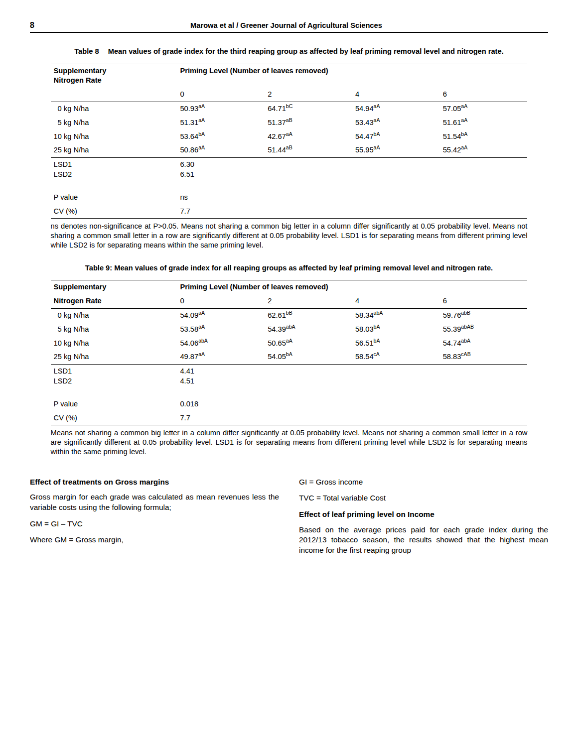8
Marowa et al / Greener Journal of Agricultural Sciences
Table 8 Mean values of grade index for the third reaping group as affected by leaf priming removal level and nitrogen rate.
| Supplementary Nitrogen Rate | Priming Level (Number of leaves removed) |
| --- | --- |
| | 0 | 2 | 4 | 6 |
| 0 kg N/ha | 50.93 aA | 64.71 bC | 54.94 aA | 57.05 aA |
| 5 kg N/ha | 51.31 aA | 51.37 aB | 53.43 aA | 51.61 aA |
| 10 kg N/ha | 53.64 bA | 42.67 aA | 54.47 bA | 51.54 bA |
| 25 kg N/ha | 50.86 aA | 51.44 aB | 55.95 aA | 55.42 aA |
| LSD1 LSD2 | 6.30 6.51 | | | |
| P value | ns | | | |
| CV (%) | 7.7 | | | |
ns denotes non-significance at P>0.05. Means not sharing a common big letter in a column differ significantly at 0.05 probability level. Means not sharing a common small letter in a row are significantly different at 0.05 probability level. LSD1 is for separating means from different priming level while LSD2 is for separating means within the same priming level.
Table 9: Mean values of grade index for all reaping groups as affected by leaf priming removal level and nitrogen rate.
| Supplementary | Priming Level (Number of leaves removed) |
| --- | --- |
| Nitrogen Rate | 0 | 2 | 4 | 6 |
| 0 kg N/ha | 54.09 aA | 62.61 bB | 58.34 abA | 59.76 abB |
| 5 kg N/ha | 53.58 aA | 54.39 abA | 58.03 bA | 55.39 abAB |
| 10 kg N/ha | 54.06 abA | 50.65 aA | 56.51 bA | 54.74 abA |
| 25 kg N/ha | 49.87 aA | 54.05 bA | 58.54 cA | 58.83 cAB |
| LSD1 LSD2 | 4.41 4.51 | | | |
| P value | 0.018 | | | |
| CV (%) | 7.7 | | | |
Means not sharing a common big letter in a column differ significantly at 0.05 probability level. Means not sharing a common small letter in a row are significantly different at 0.05 probability level. LSD1 is for separating means from different priming level while LSD2 is for separating means within the same priming level.
Effect of treatments on Gross margins
Gross margin for each grade was calculated as mean revenues less the variable costs using the following formula;
GM = GI – TVC
Where GM = Gross margin,
GI = Gross income
TVC = Total variable Cost
Effect of leaf priming level on Income
Based on the average prices paid for each grade index during the 2012/13 tobacco season, the results showed that the highest mean income for the first reaping group